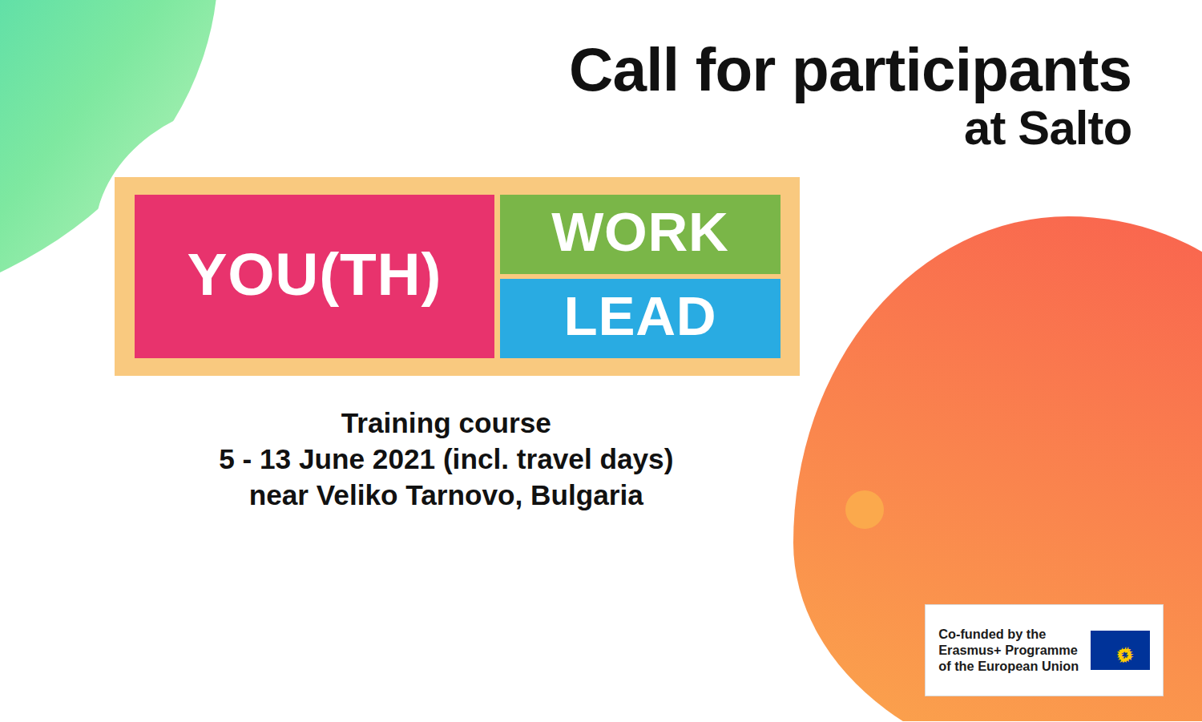Call for participants at Salto
You(th) Work Lead
Training course
5 - 13 June 2021 (incl. travel days)
near Veliko Tarnovo, Bulgaria
Co-funded by the
Erasmus+ Programme
of the European Union